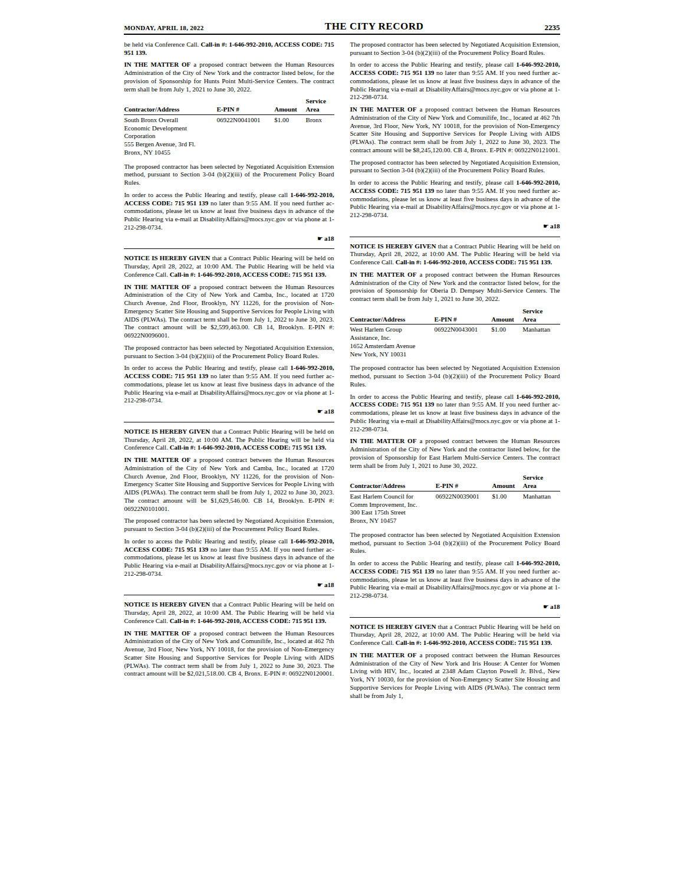MONDAY, APRIL 18, 2022
THE CITY RECORD
2235
be held via Conference Call. Call-in #: 1-646-992-2010, ACCESS CODE: 715 951 139.
IN THE MATTER OF a proposed contract between the Human Resources Administration of the City of New York and the contractor listed below, for the provision of Sponsorship for Hunts Point Multi-Service Centers. The contract term shall be from July 1, 2021 to June 30, 2022.
| Contractor/Address | E-PIN # | Amount | Service Area |
| --- | --- | --- | --- |
| South Bronx Overall Economic Development Corporation 555 Bergen Avenue, 3rd Fl. Bronx, NY 10455 | 06922N0041001 | $1.00 | Bronx |
The proposed contractor has been selected by Negotiated Acquisition Extension method, pursuant to Section 3-04 (b)(2)(iii) of the Procurement Policy Board Rules.
In order to access the Public Hearing and testify, please call 1-646-992-2010, ACCESS CODE: 715 951 139 no later than 9:55 AM. If you need further accommodations, please let us know at least five business days in advance of the Public Hearing via e-mail at DisabilityAffairs@mocs.nyc.gov or via phone at 1-212-298-0734.
☛a18
NOTICE IS HEREBY GIVEN that a Contract Public Hearing will be held on Thursday, April 28, 2022, at 10:00 AM. The Public Hearing will be held via Conference Call. Call-in #: 1-646-992-2010, ACCESS CODE: 715 951 139.
IN THE MATTER OF a proposed contract between the Human Resources Administration of the City of New York and Camba, Inc., located at 1720 Church Avenue, 2nd Floor, Brooklyn, NY 11226, for the provision of Non-Emergency Scatter Site Housing and Supportive Services for People Living with AIDS (PLWAs). The contract term shall be from July 1, 2022 to June 30, 2023. The contract amount will be $2,599,463.00. CB 14, Brooklyn. E-PIN #: 06922N0096001.
The proposed contractor has been selected by Negotiated Acquisition Extension, pursuant to Section 3-04 (b)(2)(iii) of the Procurement Policy Board Rules.
In order to access the Public Hearing and testify, please call 1-646-992-2010, ACCESS CODE: 715 951 139 no later than 9:55 AM. If you need further accommodations, please let us know at least five business days in advance of the Public Hearing via e-mail at DisabilityAffairs@mocs.nyc.gov or via phone at 1-212-298-0734.
☛a18
NOTICE IS HEREBY GIVEN that a Contract Public Hearing will be held on Thursday, April 28, 2022, at 10:00 AM. The Public Hearing will be held via Conference Call. Call-in #: 1-646-992-2010, ACCESS CODE: 715 951 139.
IN THE MATTER OF a proposed contract between the Human Resources Administration of the City of New York and Camba, Inc., located at 1720 Church Avenue, 2nd Floor, Brooklyn, NY 11226, for the provision of Non-Emergency Scatter Site Housing and Supportive Services for People Living with AIDS (PLWAs). The contract term shall be from July 1, 2022 to June 30, 2023. The contract amount will be $1,629,546.00. CB 14, Brooklyn. E-PIN #: 06922N0101001.
The proposed contractor has been selected by Negotiated Acquisition Extension, pursuant to Section 3-04 (b)(2)(iii) of the Procurement Policy Board Rules.
In order to access the Public Hearing and testify, please call 1-646-992-2010, ACCESS CODE: 715 951 139 no later than 9:55 AM. If you need further accommodations, please let us know at least five business days in advance of the Public Hearing via e-mail at DisabilityAffairs@mocs.nyc.gov or via phone at 1-212-298-0734.
☛a18
NOTICE IS HEREBY GIVEN that a Contract Public Hearing will be held on Thursday, April 28, 2022, at 10:00 AM. The Public Hearing will be held via Conference Call. Call-in #: 1-646-992-2010, ACCESS CODE: 715 951 139.
IN THE MATTER OF a proposed contract between the Human Resources Administration of the City of New York and Comunilife, Inc., located at 462 7th Avenue, 3rd Floor, New York, NY 10018, for the provision of Non-Emergency Scatter Site Housing and Supportive Services for People Living with AIDS (PLWAs). The contract term shall be from July 1, 2022 to June 30, 2023. The contract amount will be $2,021,518.00. CB 4, Bronx. E-PIN #: 06922N0120001.
The proposed contractor has been selected by Negotiated Acquisition Extension, pursuant to Section 3-04 (b)(2)(iii) of the Procurement Policy Board Rules.
In order to access the Public Hearing and testify, please call 1-646-992-2010, ACCESS CODE: 715 951 139 no later than 9:55 AM. If you need further accommodations, please let us know at least five business days in advance of the Public Hearing via e-mail at DisabilityAffairs@mocs.nyc.gov or via phone at 1-212-298-0734.
IN THE MATTER OF a proposed contract between the Human Resources Administration of the City of New York and Comunilife, Inc., located at 462 7th Avenue, 3rd Floor, New York, NY 10018, for the provision of Non-Emergency Scatter Site Housing and Supportive Services for People Living with AIDS (PLWAs). The contract term shall be from July 1, 2022 to June 30, 2023. The contract amount will be $8,245,120.00. CB 4, Bronx. E-PIN #: 06922N0121001.
The proposed contractor has been selected by Negotiated Acquisition Extension, pursuant to Section 3-04 (b)(2)(iii) of the Procurement Policy Board Rules.
In order to access the Public Hearing and testify, please call 1-646-992-2010, ACCESS CODE: 715 951 139 no later than 9:55 AM. If you need further accommodations, please let us know at least five business days in advance of the Public Hearing via e-mail at DisabilityAffairs@mocs.nyc.gov or via phone at 1-212-298-0734.
☛a18
NOTICE IS HEREBY GIVEN that a Contract Public Hearing will be held on Thursday, April 28, 2022, at 10:00 AM. The Public Hearing will be held via Conference Call. Call-in #: 1-646-992-2010, ACCESS CODE: 715 951 139.
IN THE MATTER OF a proposed contract between the Human Resources Administration of the City of New York and the contractor listed below, for the provision of Sponsorship for Oberia D. Dempsey Multi-Service Centers. The contract term shall be from July 1, 2021 to June 30, 2022.
| Contractor/Address | E-PIN # | Amount | Service Area |
| --- | --- | --- | --- |
| West Harlem Group Assistance, Inc. 1652 Amsterdam Avenue New York, NY 10031 | 06922N0043001 | $1.00 | Manhattan |
The proposed contractor has been selected by Negotiated Acquisition Extension method, pursuant to Section 3-04 (b)(2)(iii) of the Procurement Policy Board Rules.
In order to access the Public Hearing and testify, please call 1-646-992-2010, ACCESS CODE: 715 951 139 no later than 9:55 AM. If you need further accommodations, please let us know at least five business days in advance of the Public Hearing via e-mail at DisabilityAffairs@mocs.nyc.gov or via phone at 1-212-298-0734.
IN THE MATTER OF a proposed contract between the Human Resources Administration of the City of New York and the contractor listed below, for the provision of Sponsorship for East Harlem Multi-Service Centers. The contract term shall be from July 1, 2021 to June 30, 2022.
| Contractor/Address | E-PIN # | Amount | Service Area |
| --- | --- | --- | --- |
| East Harlem Council for Comm Improvement, Inc. 300 East 175th Street Bronx, NY 10457 | 06922N0039001 | $1.00 | Manhattan |
The proposed contractor has been selected by Negotiated Acquisition Extension method, pursuant to Section 3-04 (b)(2)(iii) of the Procurement Policy Board Rules.
In order to access the Public Hearing and testify, please call 1-646-992-2010, ACCESS CODE: 715 951 139 no later than 9:55 AM. If you need further accommodations, please let us know at least five business days in advance of the Public Hearing via e-mail at DisabilityAffairs@mocs.nyc.gov or via phone at 1-212-298-0734.
☛a18
NOTICE IS HEREBY GIVEN that a Contract Public Hearing will be held on Thursday, April 28, 2022, at 10:00 AM. The Public Hearing will be held via Conference Call. Call-in #: 1-646-992-2010, ACCESS CODE: 715 951 139.
IN THE MATTER OF a proposed contract between the Human Resources Administration of the City of New York and Iris House: A Center for Women Living with HIV, Inc., located at 2348 Adam Clayton Powell Jr. Blvd., New York, NY 10030, for the provision of Non-Emergency Scatter Site Housing and Supportive Services for People Living with AIDS (PLWAs). The contract term shall be from July 1,